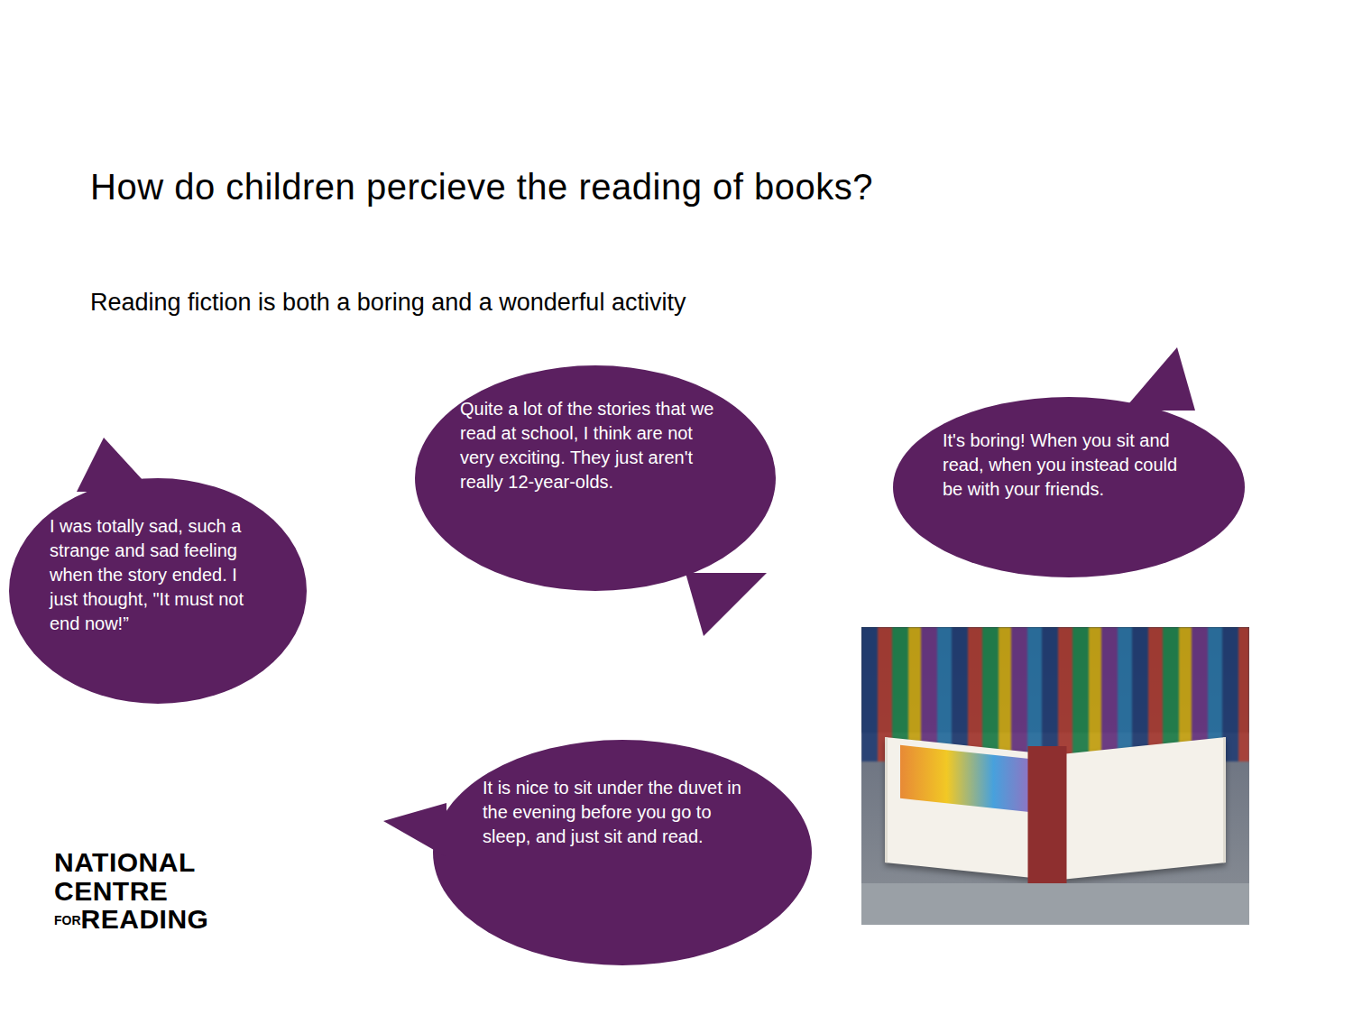How do children percieve the reading of books?
Reading fiction is both a boring and a wonderful activity
I was totally sad, such a strange and sad feeling when the story ended. I just thought, "It must not end now!”
Quite a lot of the stories that we read at school, I think are not very exciting. They just aren't really 12-year-olds.
It's boring! When you sit and read, when you instead could be with your friends.
It is nice to sit under the duvet in the evening before you go to sleep, and just sit and read.
NATIONAL
CENTRE
FORREADING